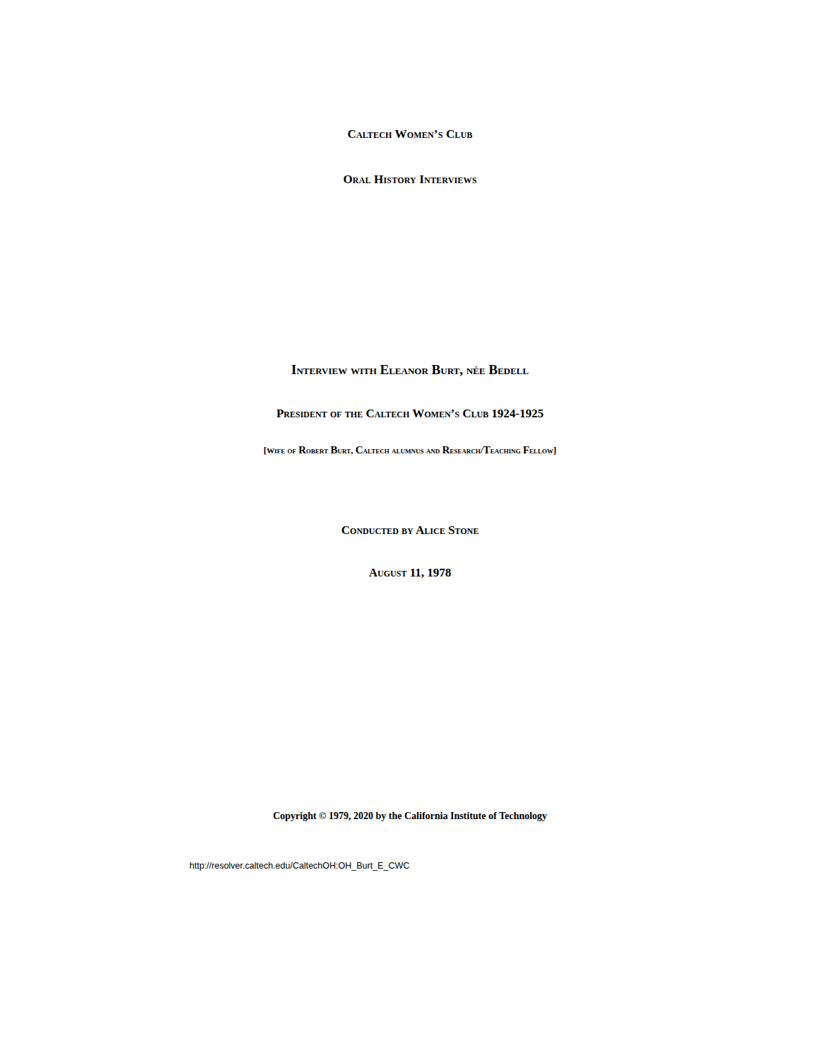Caltech Women’s Club
Oral History Interviews
Interview with Eleanor Burt, née Bedell
President of the Caltech Women’s Club 1924-1925
[wife of Robert Burt, Caltech alumnus and Research/Teaching Fellow]
Conducted by Alice Stone
August 11, 1978
Copyright © 1979, 2020 by the California Institute of Technology
http://resolver.caltech.edu/CaltechOH:OH_Burt_E_CWC